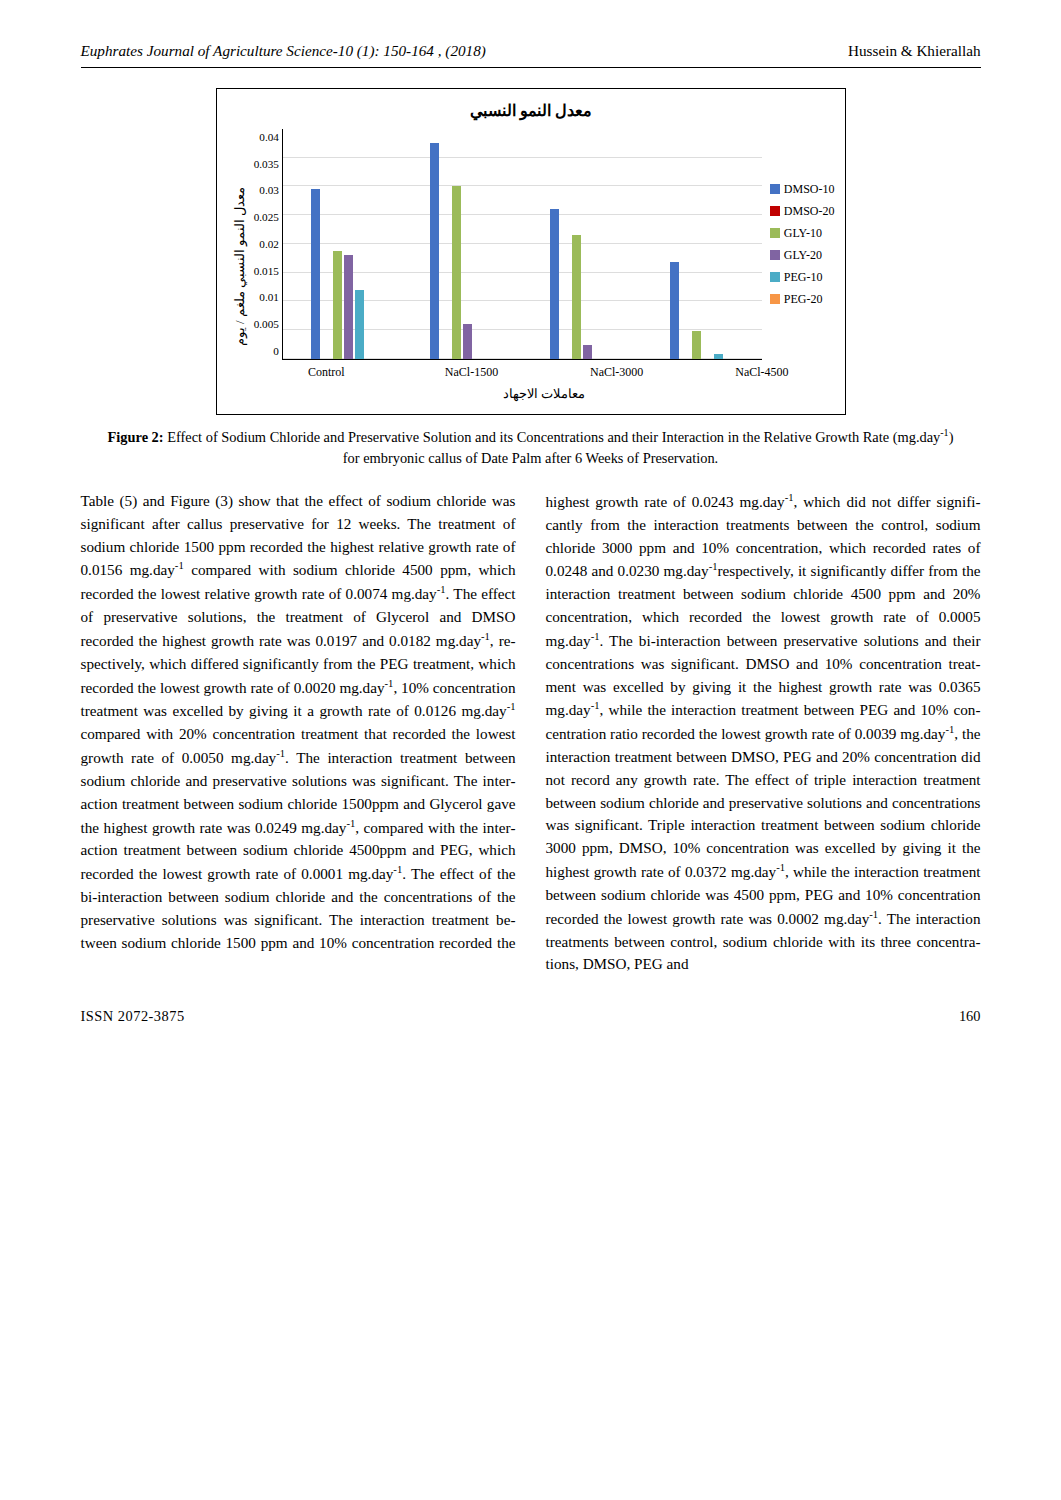Euphrates Journal of Agriculture Science-10 (1): 150-164 , (2018) Hussein & Khierallah
معدل النمو النسبي
معدل النمو النسبي ملغم / يوم
0.04 0.035 0.03 0.025 0.02 0.015 0.01 0.005 0
DMSO-10
DMSO-20
GLY-10
GLY-20
PEG-10
PEG-20
Control NaCl-1500 NaCl-3000 NaCl-4500
معاملات الاجهاد
Figure 2: Effect of Sodium Chloride and Preservative Solution and its Concentrations and their Interaction in the Relative Growth Rate (mg.day-1) for embryonic callus of Date Palm after 6 Weeks of Preservation.
Table (5) and Figure (3) show that the effect of sodium chloride was significant after callus preservative for 12 weeks. The treatment of sodium chloride 1500 ppm recorded the highest relative growth rate of 0.0156 mg.day-1 compared with sodium chloride 4500 ppm, which recorded the lowest relative growth rate of 0.0074 mg.day-1. The effect of preservative solutions, the treatment of Glycerol and DMSO recorded the highest growth rate was 0.0197 and 0.0182 mg.day-1, respectively, which differed significantly from the PEG treatment, which recorded the lowest growth rate of 0.0020 mg.day-1, 10% concentration treatment was excelled by giving it a growth rate of 0.0126 mg.day-1 compared with 20% concentration treatment that recorded the lowest growth rate of 0.0050 mg.day-1. The interaction treatment between sodium chloride and preservative solutions was significant. The interaction treatment between sodium chloride 1500ppm and Glycerol gave the highest growth rate was 0.0249 mg.day-1, compared with the interaction treatment between sodium chloride 4500ppm and PEG, which recorded the lowest growth rate of 0.0001 mg.day-1. The effect of the bi-interaction between sodium chloride and the concentrations of the preservative solutions was significant. The interaction treatment between sodium chloride 1500 ppm and 10% concentration recorded the highest growth rate of 0.0243 mg.day-1, which did not differ significantly from the interaction treatments between the control, sodium chloride 3000 ppm and 10% concentration, which recorded rates of 0.0248 and 0.0230 mg.day-1respectively, it significantly differ from the interaction treatment between sodium chloride 4500 ppm and 20% concentration, which recorded the lowest growth rate of 0.0005 mg.day-1. The bi-interaction between preservative solutions and their concentrations was significant. DMSO and 10% concentration treatment was excelled by giving it the highest growth rate was 0.0365 mg.day-1, while the interaction treatment between PEG and 10% concentration ratio recorded the lowest growth rate of 0.0039 mg.day-1, the interaction treatment between DMSO, PEG and 20% concentration did not record any growth rate. The effect of triple interaction treatment between sodium chloride and preservative solutions and concentrations was significant. Triple interaction treatment between sodium chloride 3000 ppm, DMSO, 10% concentration was excelled by giving it the highest growth rate of 0.0372 mg.day-1, while the interaction treatment between sodium chloride was 4500 ppm, PEG and 10% concentration recorded the lowest growth rate was 0.0002 mg.day-1. The interaction treatments between control, sodium chloride with its three concentrations, DMSO, PEG and
ISSN 2072-3875 160